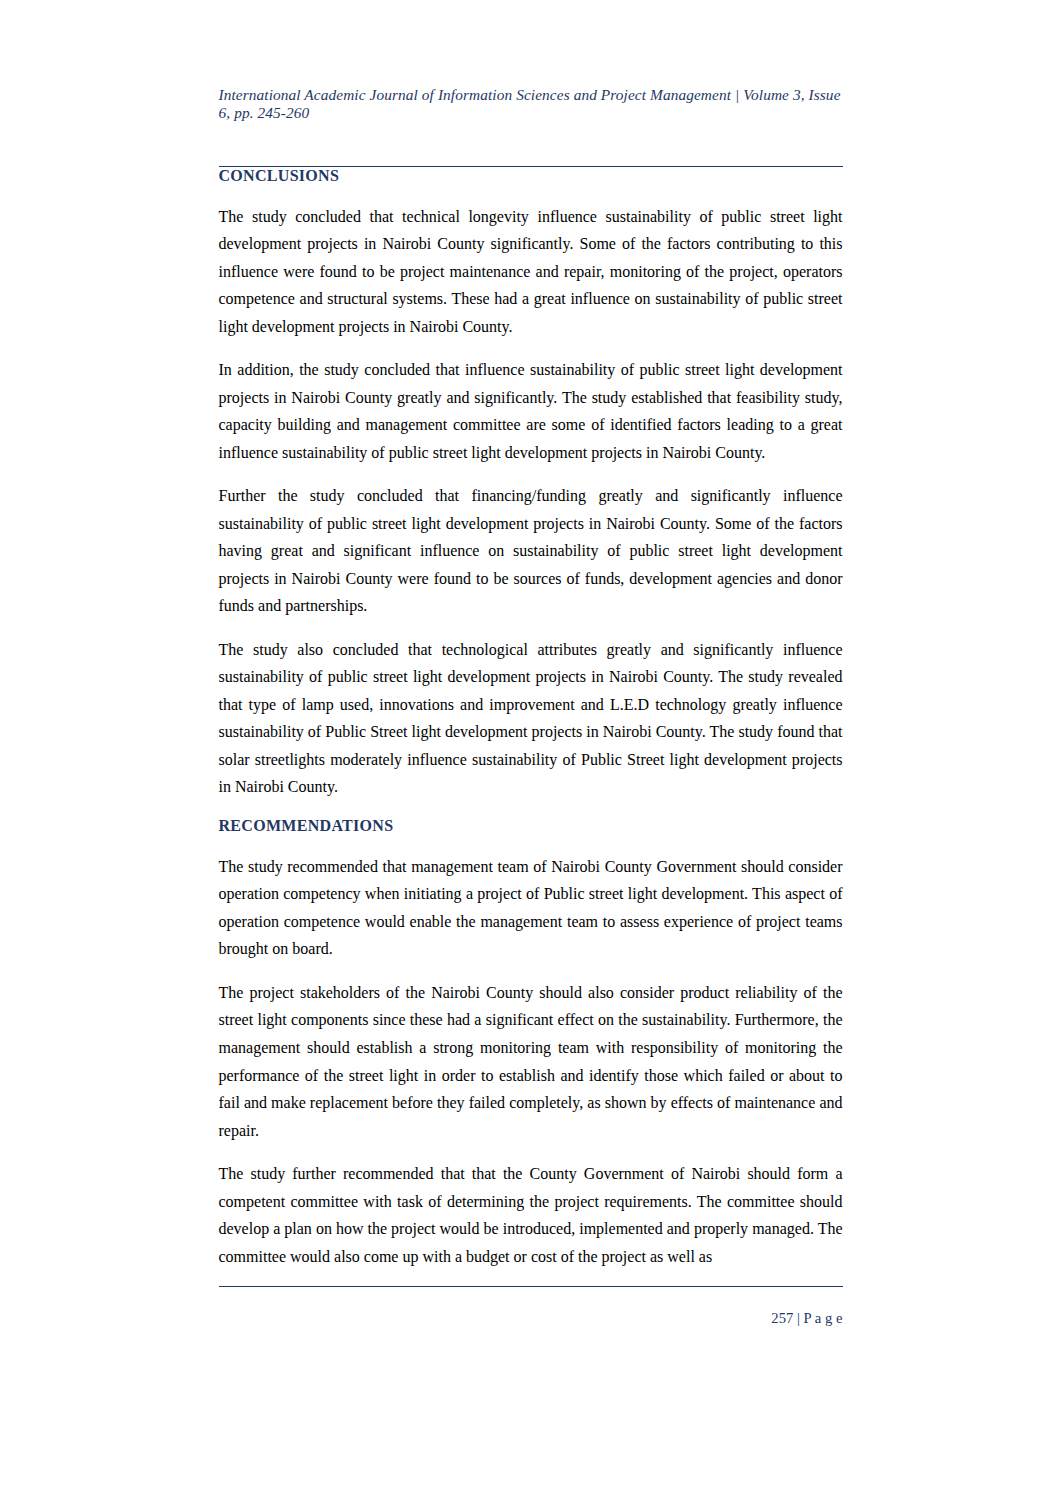International Academic Journal of Information Sciences and Project Management | Volume 3, Issue 6, pp. 245-260
CONCLUSIONS
The study concluded that technical longevity influence sustainability of public street light development projects in Nairobi County significantly. Some of the factors contributing to this influence were found to be project maintenance and repair, monitoring of the project, operators competence and structural systems. These had a great influence on sustainability of public street light development projects in Nairobi County.
In addition, the study concluded that influence sustainability of public street light development projects in Nairobi County greatly and significantly. The study established that feasibility study, capacity building and management committee are some of identified factors leading to a great influence sustainability of public street light development projects in Nairobi County.
Further the study concluded that financing/funding greatly and significantly influence sustainability of public street light development projects in Nairobi County. Some of the factors having great and significant influence on sustainability of public street light development projects in Nairobi County were found to be sources of funds, development agencies and donor funds and partnerships.
The study also concluded that technological attributes greatly and significantly influence sustainability of public street light development projects in Nairobi County. The study revealed that type of lamp used, innovations and improvement and L.E.D technology greatly influence sustainability of Public Street light development projects in Nairobi County. The study found that solar streetlights moderately influence sustainability of Public Street light development projects in Nairobi County.
RECOMMENDATIONS
The study recommended that management team of Nairobi County Government should consider operation competency when initiating a project of Public street light development. This aspect of operation competence would enable the management team to assess experience of project teams brought on board.
The project stakeholders of the Nairobi County should also consider product reliability of the street light components since these had a significant effect on the sustainability. Furthermore, the management should establish a strong monitoring team with responsibility of monitoring the performance of the street light in order to establish and identify those which failed or about to fail and make replacement before they failed completely, as shown by effects of maintenance and repair.
The study further recommended that that the County Government of Nairobi should form a competent committee with task of determining the project requirements. The committee should develop a plan on how the project would be introduced, implemented and properly managed. The committee would also come up with a budget or cost of the project as well as
257 | P a g e